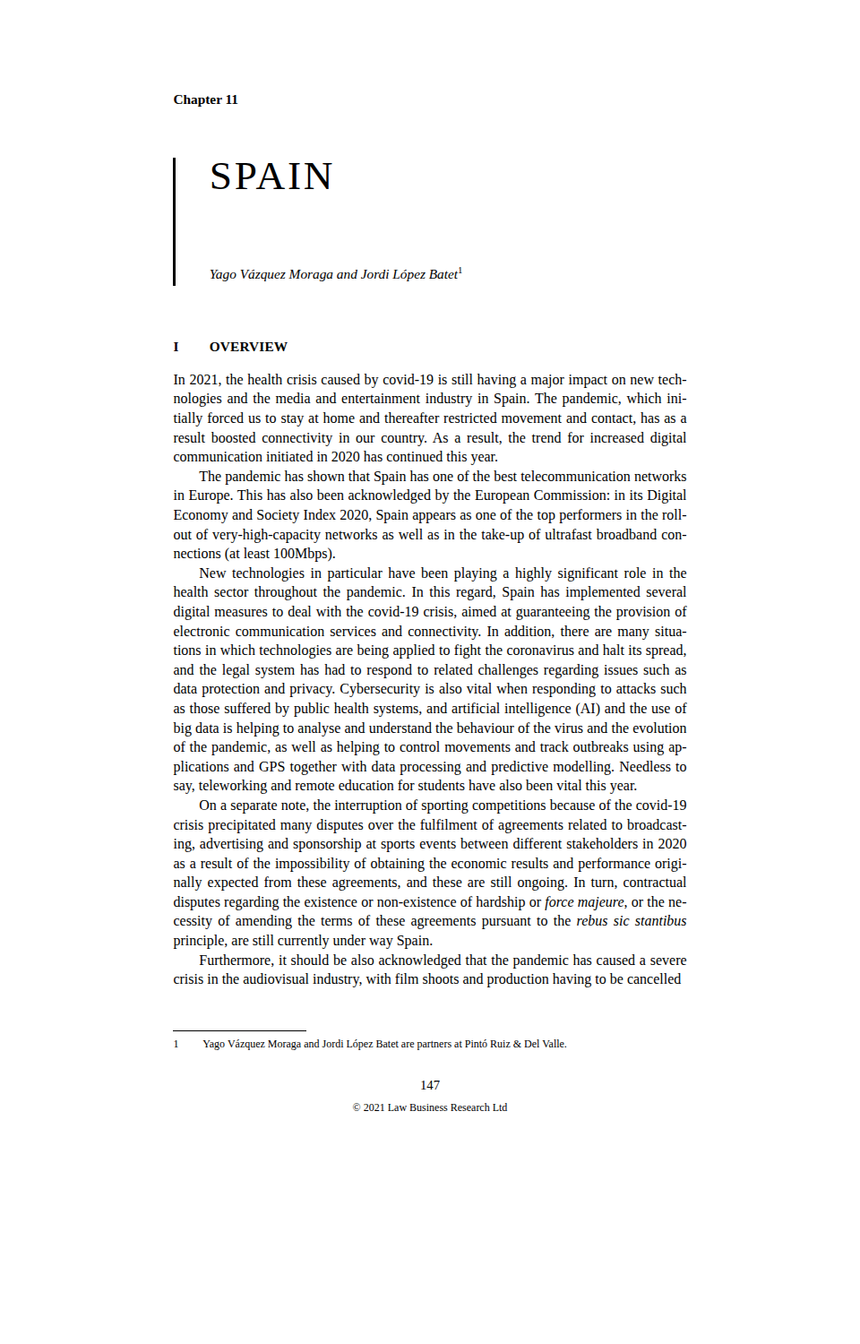Chapter 11
SPAIN
Yago Vázquez Moraga and Jordi López Batet1
IOVERVIEW
In 2021, the health crisis caused by covid-19 is still having a major impact on new technologies and the media and entertainment industry in Spain. The pandemic, which initially forced us to stay at home and thereafter restricted movement and contact, has as a result boosted connectivity in our country. As a result, the trend for increased digital communication initiated in 2020 has continued this year.
The pandemic has shown that Spain has one of the best telecommunication networks in Europe. This has also been acknowledged by the European Commission: in its Digital Economy and Society Index 2020, Spain appears as one of the top performers in the roll-out of very-high-capacity networks as well as in the take-up of ultrafast broadband connections (at least 100Mbps).
New technologies in particular have been playing a highly significant role in the health sector throughout the pandemic. In this regard, Spain has implemented several digital measures to deal with the covid-19 crisis, aimed at guaranteeing the provision of electronic communication services and connectivity. In addition, there are many situations in which technologies are being applied to fight the coronavirus and halt its spread, and the legal system has had to respond to related challenges regarding issues such as data protection and privacy. Cybersecurity is also vital when responding to attacks such as those suffered by public health systems, and artificial intelligence (AI) and the use of big data is helping to analyse and understand the behaviour of the virus and the evolution of the pandemic, as well as helping to control movements and track outbreaks using applications and GPS together with data processing and predictive modelling. Needless to say, teleworking and remote education for students have also been vital this year.
On a separate note, the interruption of sporting competitions because of the covid-19 crisis precipitated many disputes over the fulfilment of agreements related to broadcasting, advertising and sponsorship at sports events between different stakeholders in 2020 as a result of the impossibility of obtaining the economic results and performance originally expected from these agreements, and these are still ongoing. In turn, contractual disputes regarding the existence or non-existence of hardship or force majeure, or the necessity of amending the terms of these agreements pursuant to the rebus sic stantibus principle, are still currently under way Spain.
Furthermore, it should be also acknowledged that the pandemic has caused a severe crisis in the audiovisual industry, with film shoots and production having to be cancelled
1 Yago Vázquez Moraga and Jordi López Batet are partners at Pintó Ruiz & Del Valle.
147
© 2021 Law Business Research Ltd